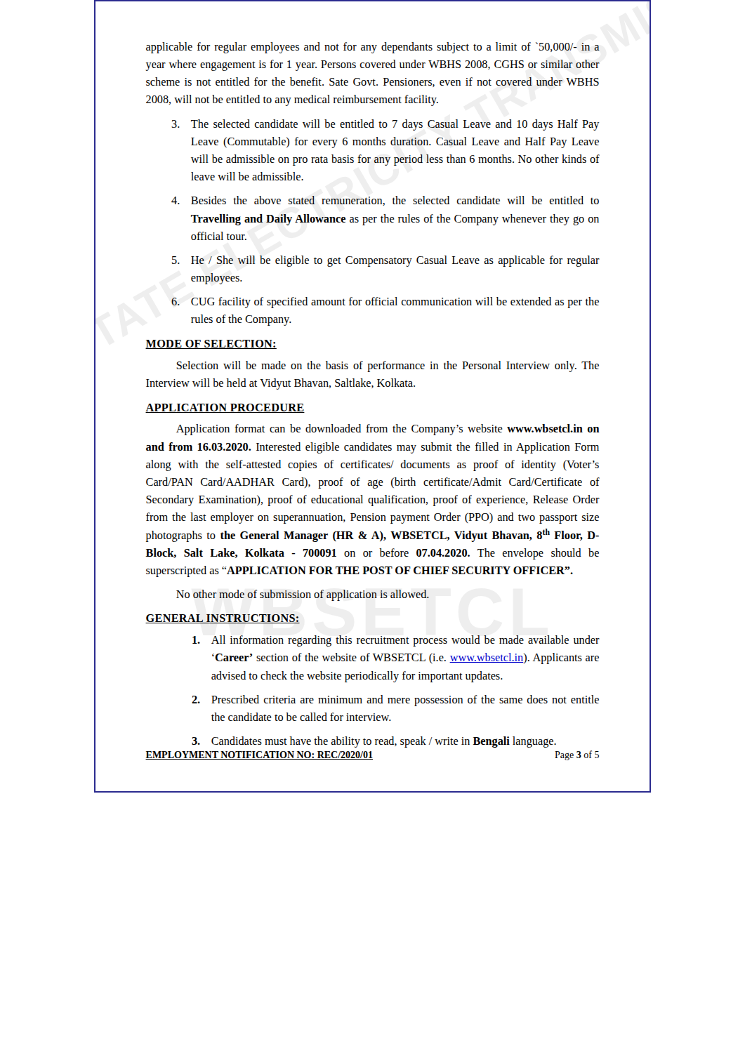WEST BENGAL STATE ELECTRICITY TRANSMISSION COMPANY
WBSETCL
applicable for regular employees and not for any dependants subject to a limit of `50,000/- in a year where engagement is for 1 year. Persons covered under WBHS 2008, CGHS or similar other scheme is not entitled for the benefit. Sate Govt. Pensioners, even if not covered under WBHS 2008, will not be entitled to any medical reimbursement facility.
The selected candidate will be entitled to 7 days Casual Leave and 10 days Half Pay Leave (Commutable) for every 6 months duration. Casual Leave and Half Pay Leave will be admissible on pro rata basis for any period less than 6 months. No other kinds of leave will be admissible.
Besides the above stated remuneration, the selected candidate will be entitled to Travelling and Daily Allowance as per the rules of the Company whenever they go on official tour.
He / She will be eligible to get Compensatory Casual Leave as applicable for regular employees.
CUG facility of specified amount for official communication will be extended as per the rules of the Company.
MODE OF SELECTION:
Selection will be made on the basis of performance in the Personal Interview only. The Interview will be held at Vidyut Bhavan, Saltlake, Kolkata.
APPLICATION PROCEDURE
Application format can be downloaded from the Company’s website www.wbsetcl.in on and from 16.03.2020. Interested eligible candidates may submit the filled in Application Form along with the self-attested copies of certificates/ documents as proof of identity (Voter’s Card/PAN Card/AADHAR Card), proof of age (birth certificate/Admit Card/Certificate of Secondary Examination), proof of educational qualification, proof of experience, Release Order from the last employer on superannuation, Pension payment Order (PPO) and two passport size photographs to the General Manager (HR & A), WBSETCL, Vidyut Bhavan, 8th Floor, D-Block, Salt Lake, Kolkata - 700091 on or before 07.04.2020. The envelope should be superscripted as “APPLICATION FOR THE POST OF CHIEF SECURITY OFFICER”.
No other mode of submission of application is allowed.
GENERAL INSTRUCTIONS:
All information regarding this recruitment process would be made available under ‘Career’ section of the website of WBSETCL (i.e. www.wbsetcl.in). Applicants are advised to check the website periodically for important updates.
Prescribed criteria are minimum and mere possession of the same does not entitle the candidate to be called for interview.
Candidates must have the ability to read, speak / write in Bengali language.
EMPLOYMENT NOTIFICATION NO: REC/2020/01 Page 3 of 5